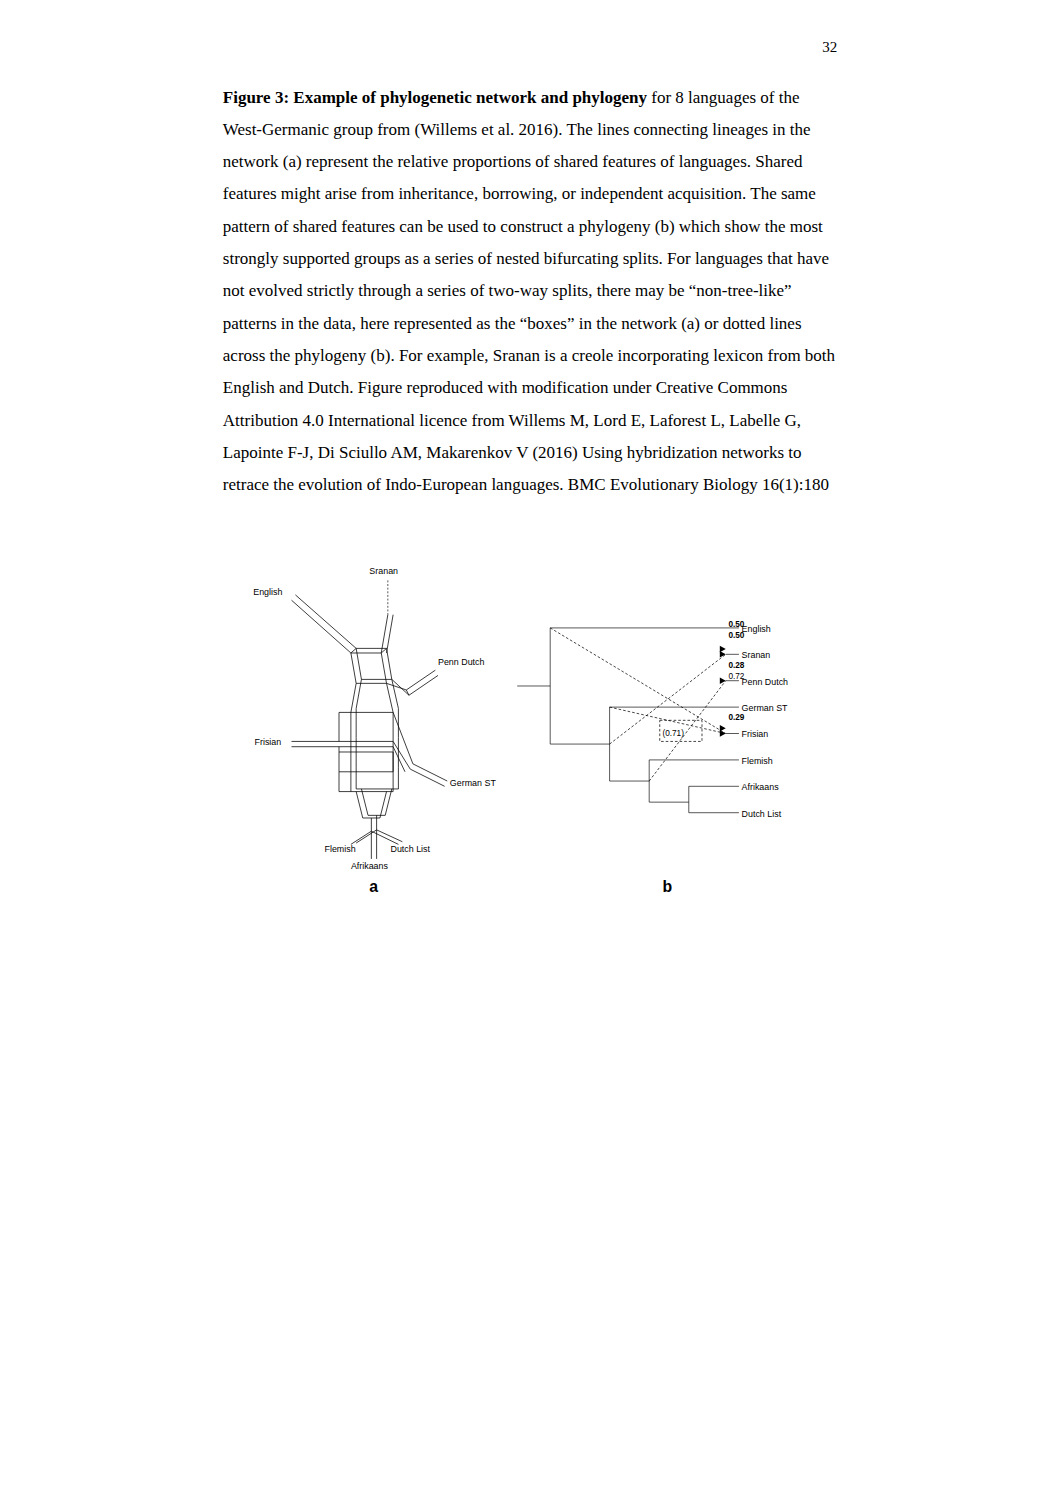32
Figure 3: Example of phylogenetic network and phylogeny for 8 languages of the West-Germanic group from (Willems et al. 2016). The lines connecting lineages in the network (a) represent the relative proportions of shared features of languages. Shared features might arise from inheritance, borrowing, or independent acquisition. The same pattern of shared features can be used to construct a phylogeny (b) which show the most strongly supported groups as a series of nested bifurcating splits. For languages that have not evolved strictly through a series of two-way splits, there may be “non-tree-like” patterns in the data, here represented as the “boxes” in the network (a) or dotted lines across the phylogeny (b). For example, Sranan is a creole incorporating lexicon from both English and Dutch. Figure reproduced with modification under Creative Commons Attribution 4.0 International licence from Willems M, Lord E, Laforest L, Labelle G, Lapointe F-J, Di Sciullo AM, Makarenkov V (2016) Using hybridization networks to retrace the evolution of Indo-European languages. BMC Evolutionary Biology 16(1):180
Sranan English Penn Dutch Frisian German ST Flemish Dutch List Afrikaans a English Sranan Penn Dutch German ST Frisian Flemish Afrikaans Dutch List b 0.50 0.50 0.28 0.72 0.29 (0.71)